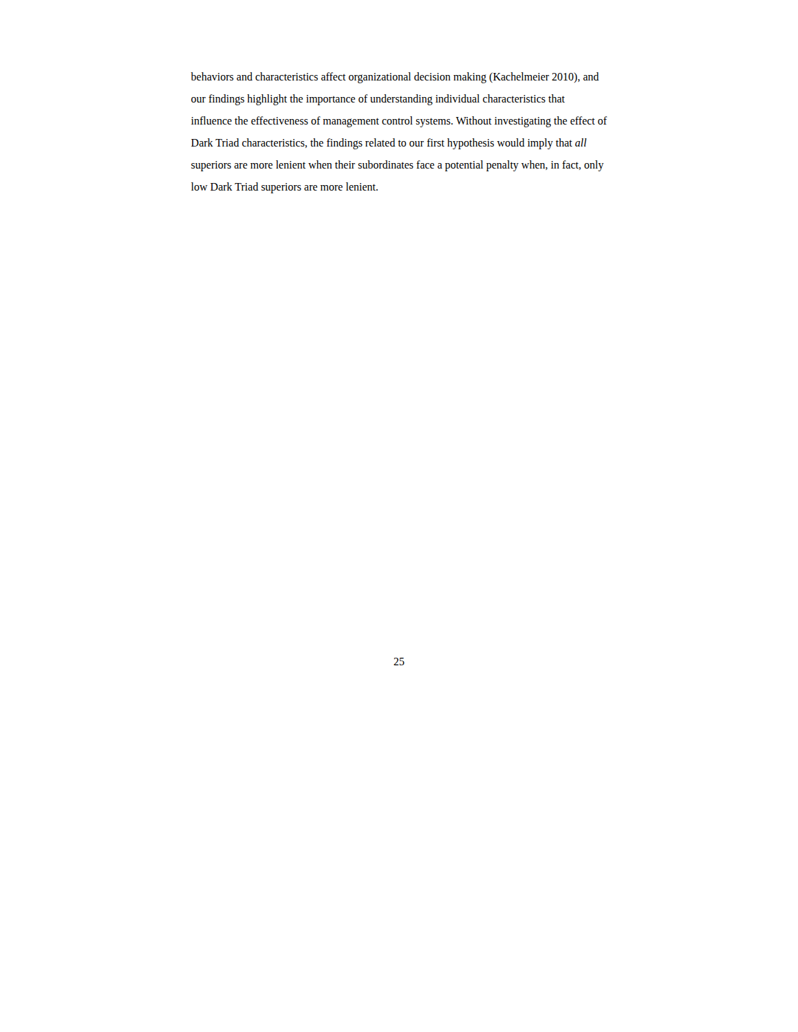behaviors and characteristics affect organizational decision making (Kachelmeier 2010), and our findings highlight the importance of understanding individual characteristics that influence the effectiveness of management control systems. Without investigating the effect of Dark Triad characteristics, the findings related to our first hypothesis would imply that all superiors are more lenient when their subordinates face a potential penalty when, in fact, only low Dark Triad superiors are more lenient.
25